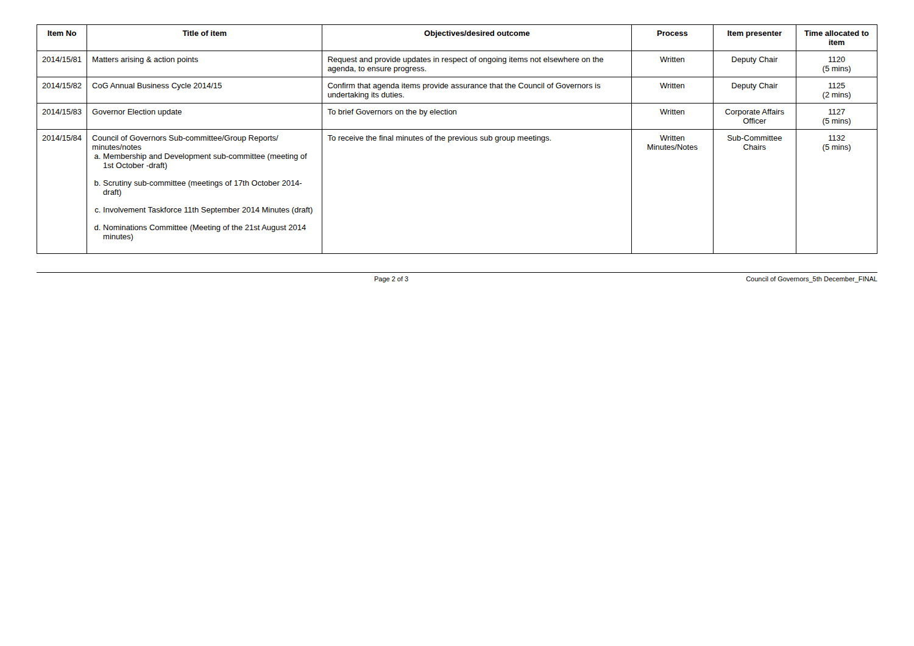| Item No | Title of item | Objectives/desired outcome | Process | Item presenter | Time allocated to item |
| --- | --- | --- | --- | --- | --- |
| 2014/15/81 | Matters arising & action points | Request and provide updates in respect of ongoing items not elsewhere on the agenda, to ensure progress. | Written | Deputy Chair | 1120 (5 mins) |
| 2014/15/82 | CoG Annual Business Cycle 2014/15 | Confirm that agenda items provide assurance that the Council of Governors is undertaking its duties. | Written | Deputy Chair | 1125 (2 mins) |
| 2014/15/83 | Governor Election update | To brief Governors on the by election | Written | Corporate Affairs Officer | 1127 (5 mins) |
| 2014/15/84 | Council of Governors Sub-committee/Group Reports/ minutes/notes Membership and Development sub-committee (meeting of 1st October -draft) Scrutiny sub-committee (meetings of 17th October 2014- draft) Involvement Taskforce 11th September 2014 Minutes (draft) Nominations Committee (Meeting of the 21st August 2014 minutes) | To receive the final minutes of the previous sub group meetings. | Written Minutes/Notes | Sub-Committee Chairs | 1132 (5 mins) |
Page 2 of 3 Council of Governors_5th December_FINAL